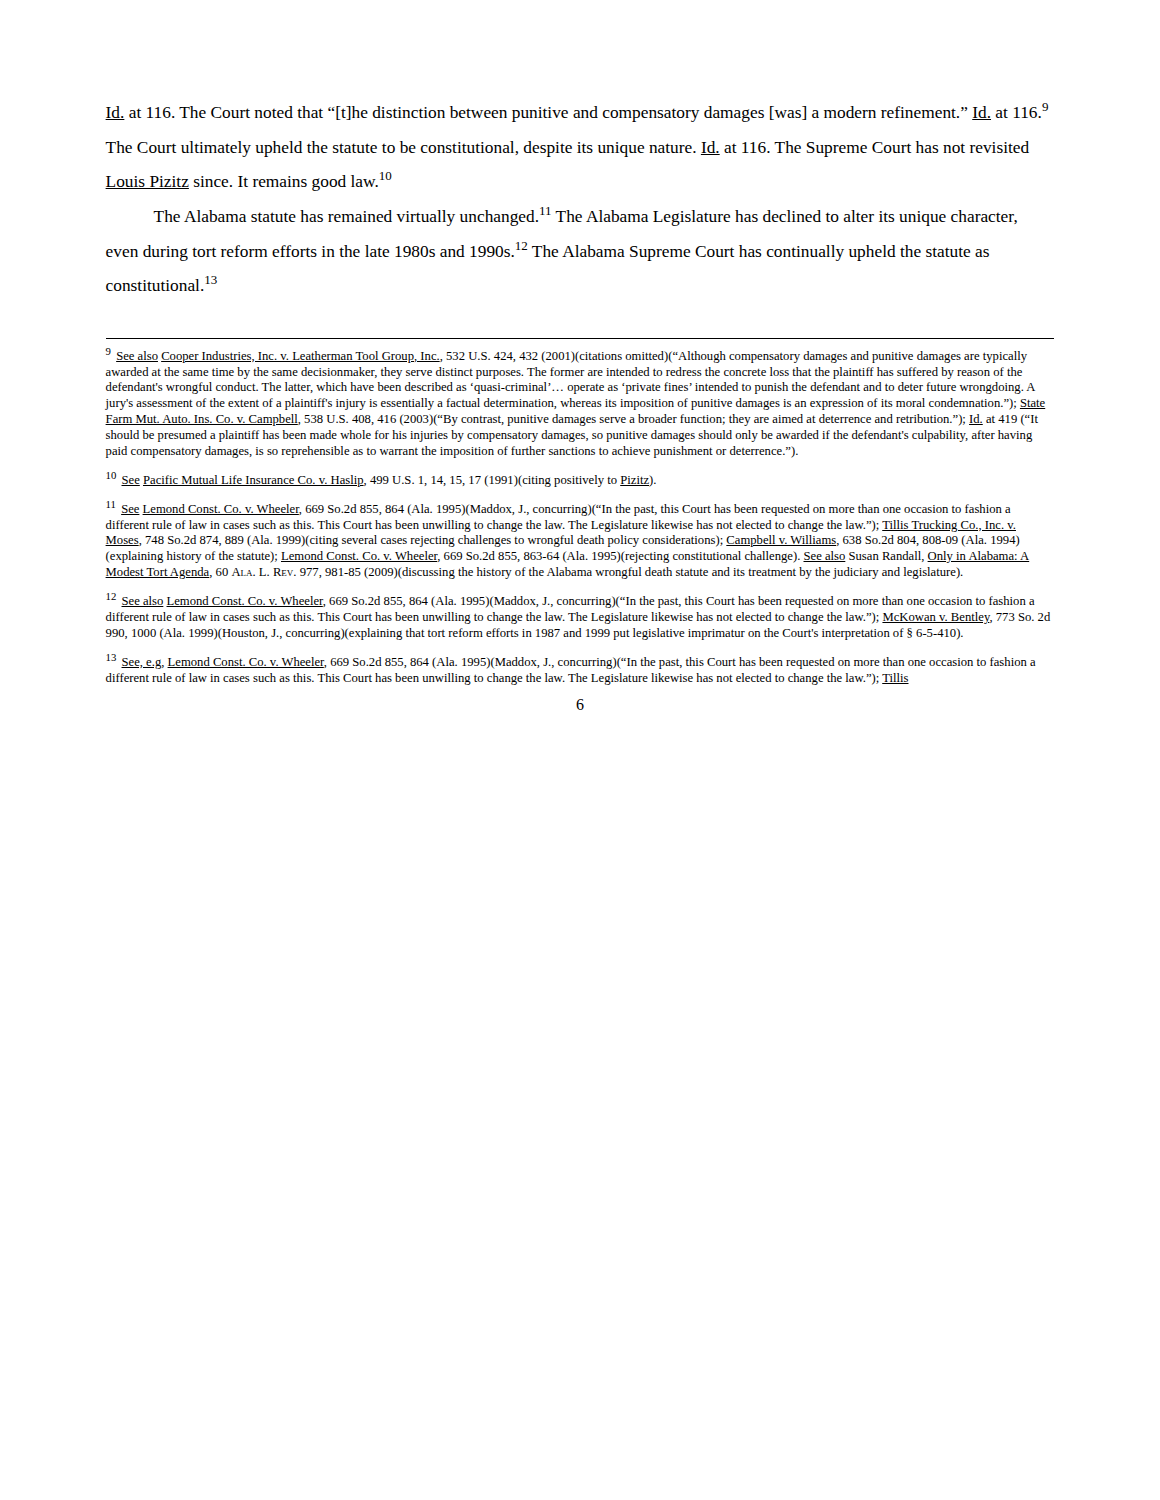Id. at 116. The Court noted that “[t]he distinction between punitive and compensatory damages [was] a modern refinement.” Id. at 116.9 The Court ultimately upheld the statute to be constitutional, despite its unique nature. Id. at 116. The Supreme Court has not revisited Louis Pizitz since. It remains good law.10
The Alabama statute has remained virtually unchanged.11 The Alabama Legislature has declined to alter its unique character, even during tort reform efforts in the late 1980s and 1990s.12 The Alabama Supreme Court has continually upheld the statute as constitutional.13
9 See also Cooper Industries, Inc. v. Leatherman Tool Group, Inc., 532 U.S. 424, 432 (2001)(citations omitted)(“Although compensatory damages and punitive damages are typically awarded at the same time by the same decisionmaker, they serve distinct purposes. The former are intended to redress the concrete loss that the plaintiff has suffered by reason of the defendant's wrongful conduct. The latter, which have been described as ‘quasi-criminal’… operate as ‘private fines’ intended to punish the defendant and to deter future wrongdoing. A jury's assessment of the extent of a plaintiff's injury is essentially a factual determination, whereas its imposition of punitive damages is an expression of its moral condemnation.”); State Farm Mut. Auto. Ins. Co. v. Campbell, 538 U.S. 408, 416 (2003)(“By contrast, punitive damages serve a broader function; they are aimed at deterrence and retribution.”); Id. at 419 (“It should be presumed a plaintiff has been made whole for his injuries by compensatory damages, so punitive damages should only be awarded if the defendant's culpability, after having paid compensatory damages, is so reprehensible as to warrant the imposition of further sanctions to achieve punishment or deterrence.”).
10 See Pacific Mutual Life Insurance Co. v. Haslip, 499 U.S. 1, 14, 15, 17 (1991)(citing positively to Pizitz).
11 See Lemond Const. Co. v. Wheeler, 669 So.2d 855, 864 (Ala. 1995)(Maddox, J., concurring)(“In the past, this Court has been requested on more than one occasion to fashion a different rule of law in cases such as this. This Court has been unwilling to change the law. The Legislature likewise has not elected to change the law.”); Tillis Trucking Co., Inc. v. Moses, 748 So.2d 874, 889 (Ala. 1999)(citing several cases rejecting challenges to wrongful death policy considerations); Campbell v. Williams, 638 So.2d 804, 808-09 (Ala. 1994)(explaining history of the statute); Lemond Const. Co. v. Wheeler, 669 So.2d 855, 863-64 (Ala. 1995)(rejecting constitutional challenge). See also Susan Randall, Only in Alabama: A Modest Tort Agenda, 60 Ala. L. Rev. 977, 981-85 (2009)(discussing the history of the Alabama wrongful death statute and its treatment by the judiciary and legislature).
12 See also Lemond Const. Co. v. Wheeler, 669 So.2d 855, 864 (Ala. 1995)(Maddox, J., concurring)(“In the past, this Court has been requested on more than one occasion to fashion a different rule of law in cases such as this. This Court has been unwilling to change the law. The Legislature likewise has not elected to change the law.”); McKowan v. Bentley, 773 So. 2d 990, 1000 (Ala. 1999)(Houston, J., concurring)(explaining that tort reform efforts in 1987 and 1999 put legislative imprimatur on the Court's interpretation of § 6-5-410).
13 See, e.g, Lemond Const. Co. v. Wheeler, 669 So.2d 855, 864 (Ala. 1995)(Maddox, J., concurring)(“In the past, this Court has been requested on more than one occasion to fashion a different rule of law in cases such as this. This Court has been unwilling to change the law. The Legislature likewise has not elected to change the law.”); Tillis
6